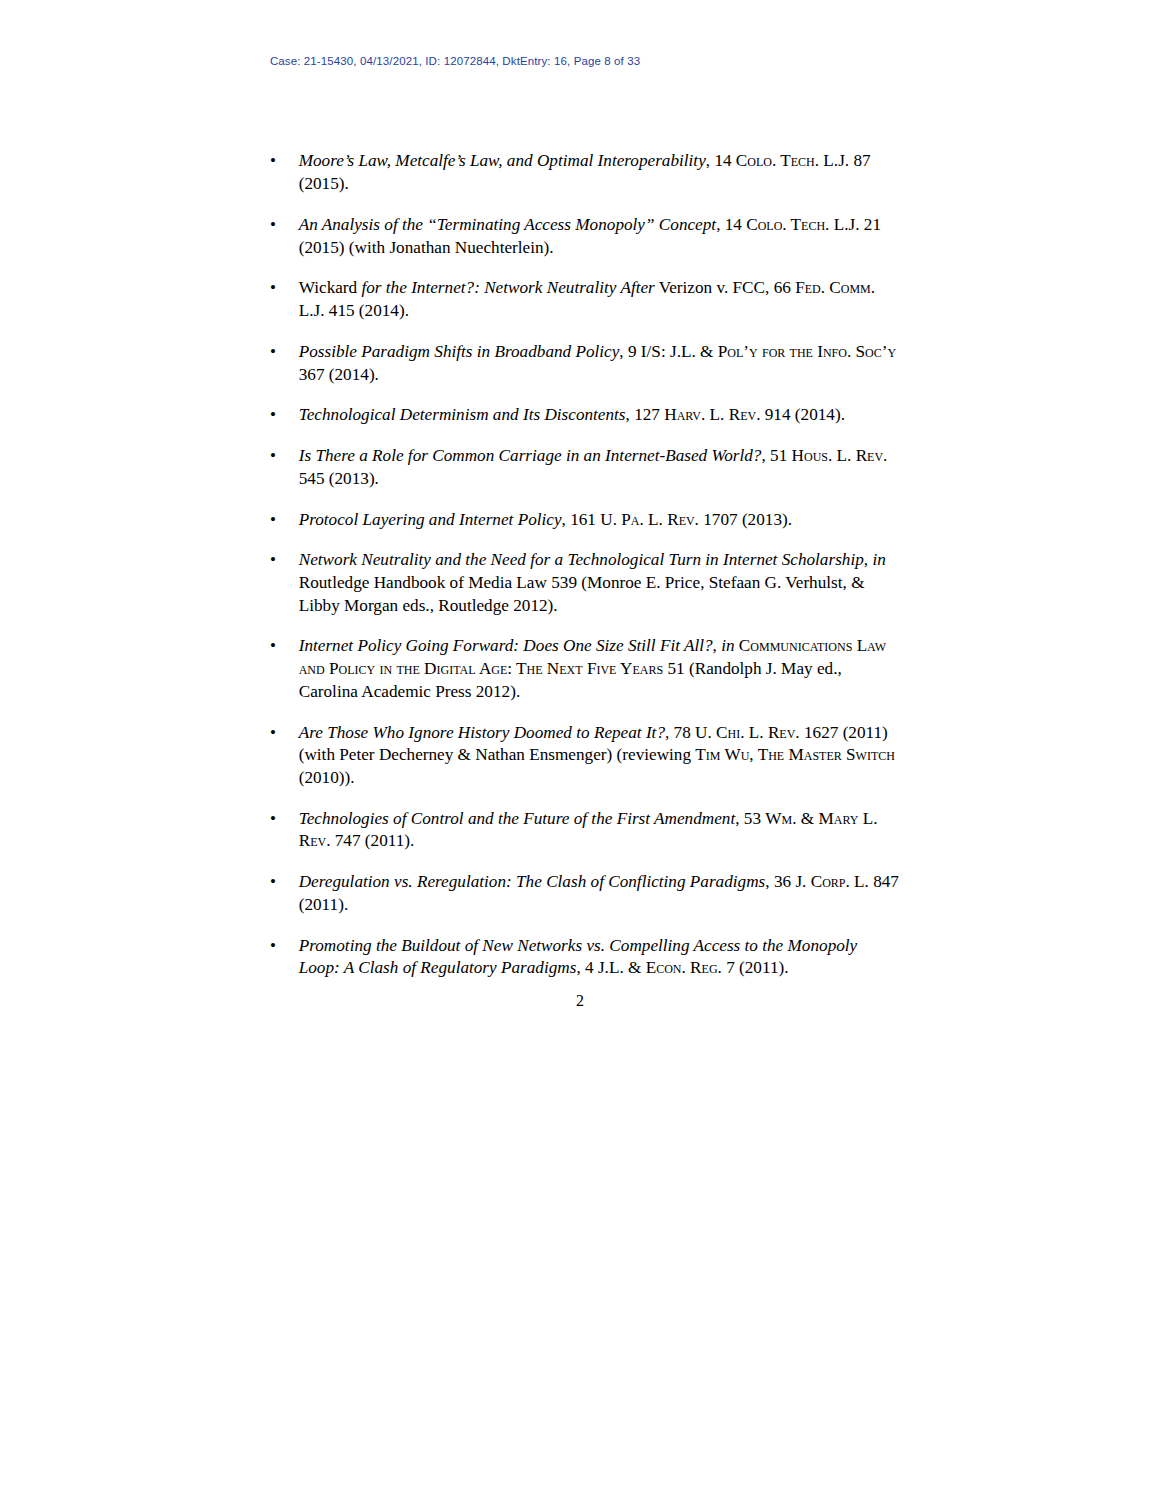Case: 21-15430, 04/13/2021, ID: 12072844, DktEntry: 16, Page 8 of 33
Moore’s Law, Metcalfe’s Law, and Optimal Interoperability, 14 Colo. Tech. L.J. 87 (2015).
An Analysis of the “Terminating Access Monopoly” Concept, 14 Colo. Tech. L.J. 21 (2015) (with Jonathan Nuechterlein).
Wickard for the Internet?: Network Neutrality After Verizon v. FCC, 66 Fed. Comm. L.J. 415 (2014).
Possible Paradigm Shifts in Broadband Policy, 9 I/S: J.L. & Pol’y for the Info. Soc’y 367 (2014).
Technological Determinism and Its Discontents, 127 Harv. L. Rev. 914 (2014).
Is There a Role for Common Carriage in an Internet-Based World?, 51 Hous. L. Rev. 545 (2013).
Protocol Layering and Internet Policy, 161 U. Pa. L. Rev. 1707 (2013).
Network Neutrality and the Need for a Technological Turn in Internet Scholarship, in Routledge Handbook of Media Law 539 (Monroe E. Price, Stefaan G. Verhulst, & Libby Morgan eds., Routledge 2012).
Internet Policy Going Forward: Does One Size Still Fit All?, in Communications Law and Policy in the Digital Age: The Next Five Years 51 (Randolph J. May ed., Carolina Academic Press 2012).
Are Those Who Ignore History Doomed to Repeat It?, 78 U. Chi. L. Rev. 1627 (2011) (with Peter Decherney & Nathan Ensmenger) (reviewing Tim Wu, The Master Switch (2010)).
Technologies of Control and the Future of the First Amendment, 53 Wm. & Mary L. Rev. 747 (2011).
Deregulation vs. Reregulation: The Clash of Conflicting Paradigms, 36 J. Corp. L. 847 (2011).
Promoting the Buildout of New Networks vs. Compelling Access to the Monopoly Loop: A Clash of Regulatory Paradigms, 4 J.L. & Econ. Reg. 7 (2011).
2